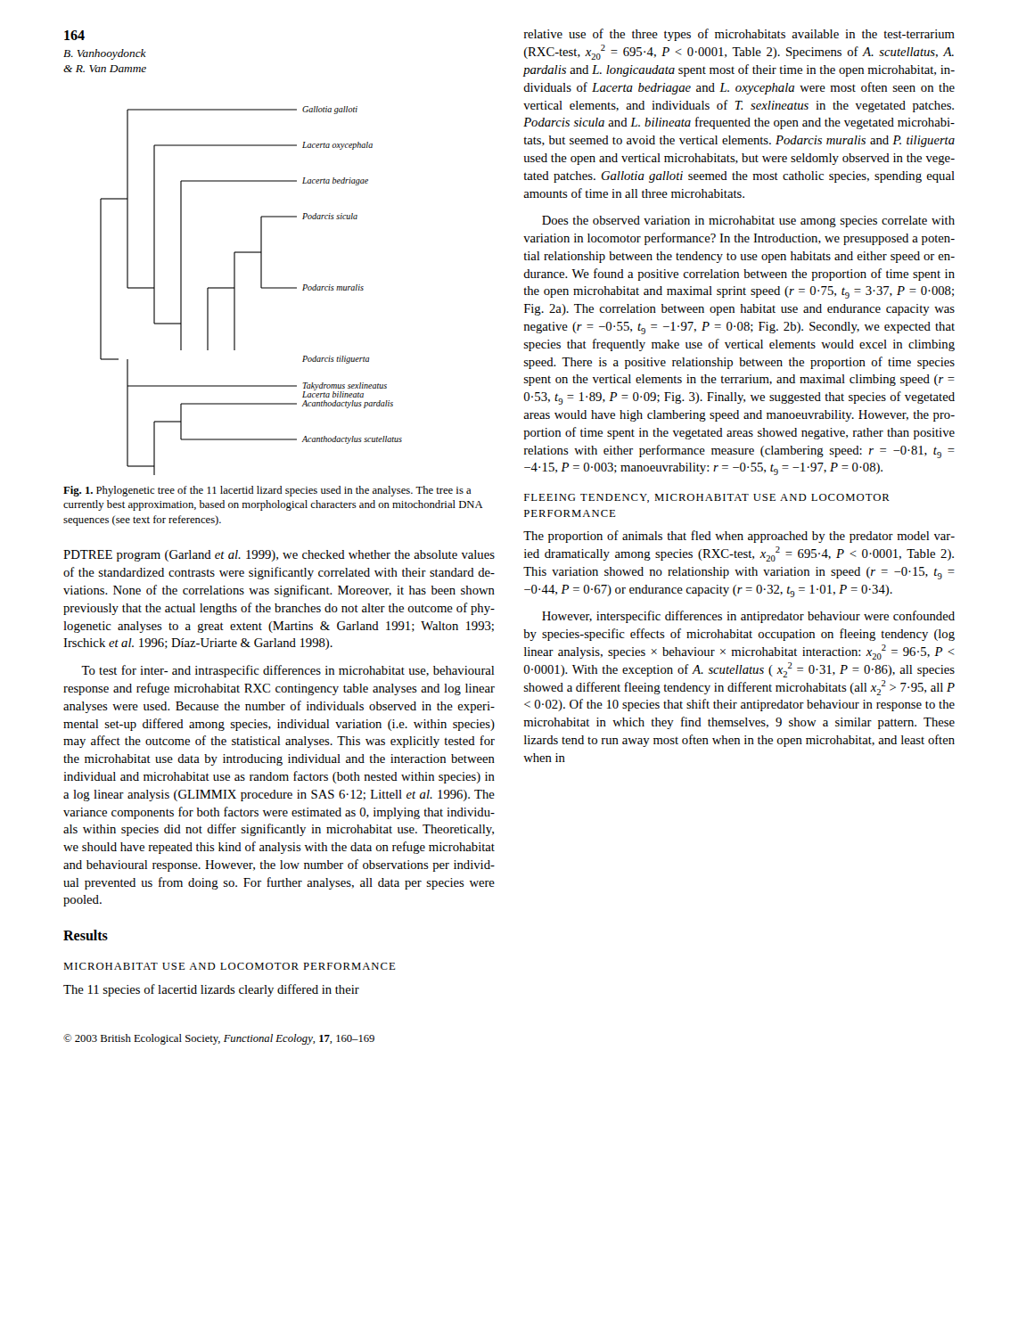164
B. Vanhooydonck
& R. Van Damme
Gallotia galloti Lacerta oxycephala Lacerta bedriagae Podarcis sicula Podarcis muralis Podarcis tiliguerta Lacerta bilineata Takydromus sexlineatus Acanthodactylus pardalis Acanthodactylus scutellatus Latastia longicaudata
Fig. 1. Phylogenetic tree of the 11 lacertid lizard species used in the analyses. The tree is a currently best approximation, based on morphological characters and on mitochondrial DNA sequences (see text for references).
PDTREE program (Garland et al. 1999), we checked whether the absolute values of the standardized contrasts were significantly correlated with their standard deviations. None of the correlations was significant. Moreover, it has been shown previously that the actual lengths of the branches do not alter the outcome of phylogenetic analyses to a great extent (Martins & Garland 1991; Walton 1993; Irschick et al. 1996; Díaz-Uriarte & Garland 1998).
To test for inter- and intraspecific differences in microhabitat use, behavioural response and refuge microhabitat RXC contingency table analyses and log linear analyses were used. Because the number of individuals observed in the experimental set-up differed among species, individual variation (i.e. within species) may affect the outcome of the statistical analyses. This was explicitly tested for the microhabitat use data by introducing individual and the interaction between individual and microhabitat use as random factors (both nested within species) in a log linear analysis (GLIMMIX procedure in SAS 6·12; Littell et al. 1996). The variance components for both factors were estimated as 0, implying that individuals within species did not differ significantly in microhabitat use. Theoretically, we should have repeated this kind of analysis with the data on refuge microhabitat and behavioural response. However, the low number of observations per individual prevented us from doing so. For further analyses, all data per species were pooled.
Results
Microhabitat use and locomotor performance
The 11 species of lacertid lizards clearly differed in their
relative use of the three types of microhabitats available in the test-terrarium (RXC-test, x202 = 695·4, P < 0·0001, Table 2). Specimens of A. scutellatus, A. pardalis and L. longicaudata spent most of their time in the open microhabitat, individuals of Lacerta bedriagae and L. oxycephala were most often seen on the vertical elements, and individuals of T. sexlineatus in the vegetated patches. Podarcis sicula and L. bilineata frequented the open and the vegetated microhabitats, but seemed to avoid the vertical elements. Podarcis muralis and P. tiliguerta used the open and vertical microhabitats, but were seldomly observed in the vegetated patches. Gallotia galloti seemed the most catholic species, spending equal amounts of time in all three microhabitats.
Does the observed variation in microhabitat use among species correlate with variation in locomotor performance? In the Introduction, we presupposed a potential relationship between the tendency to use open habitats and either speed or endurance. We found a positive correlation between the proportion of time spent in the open microhabitat and maximal sprint speed (r = 0·75, t9 = 3·37, P = 0·008; Fig. 2a). The correlation between open habitat use and endurance capacity was negative (r = −0·55, t9 = −1·97, P = 0·08; Fig. 2b). Secondly, we expected that species that frequently make use of vertical elements would excel in climbing speed. There is a positive relationship between the proportion of time species spent on the vertical elements in the terrarium, and maximal climbing speed (r = 0·53, t9 = 1·89, P = 0·09; Fig. 3). Finally, we suggested that species of vegetated areas would have high clambering speed and manoeuvrability. However, the proportion of time spent in the vegetated areas showed negative, rather than positive relations with either performance measure (clambering speed: r = −0·81, t9 = −4·15, P = 0·003; manoeuvrability: r = −0·55, t9 = −1·97, P = 0·08).
Fleeing tendency, microhabitat use and locomotor performance
The proportion of animals that fled when approached by the predator model varied dramatically among species (RXC-test, x202 = 695·4, P < 0·0001, Table 2). This variation showed no relationship with variation in speed (r = −0·15, t9 = −0·44, P = 0·67) or endurance capacity (r = 0·32, t9 = 1·01, P = 0·34).
However, interspecific differences in antipredator behaviour were confounded by species-specific effects of microhabitat occupation on fleeing tendency (log linear analysis, species × behaviour × microhabitat interaction: x202 = 96·5, P < 0·0001). With the exception of A. scutellatus ( x22 = 0·31, P = 0·86), all species showed a different fleeing tendency in different microhabitats (all x22 > 7·95, all P < 0·02). Of the 10 species that shift their antipredator behaviour in response to the microhabitat in which they find themselves, 9 show a similar pattern. These lizards tend to run away most often when in the open microhabitat, and least often when in
© 2003 British Ecological Society, Functional Ecology, 17, 160–169